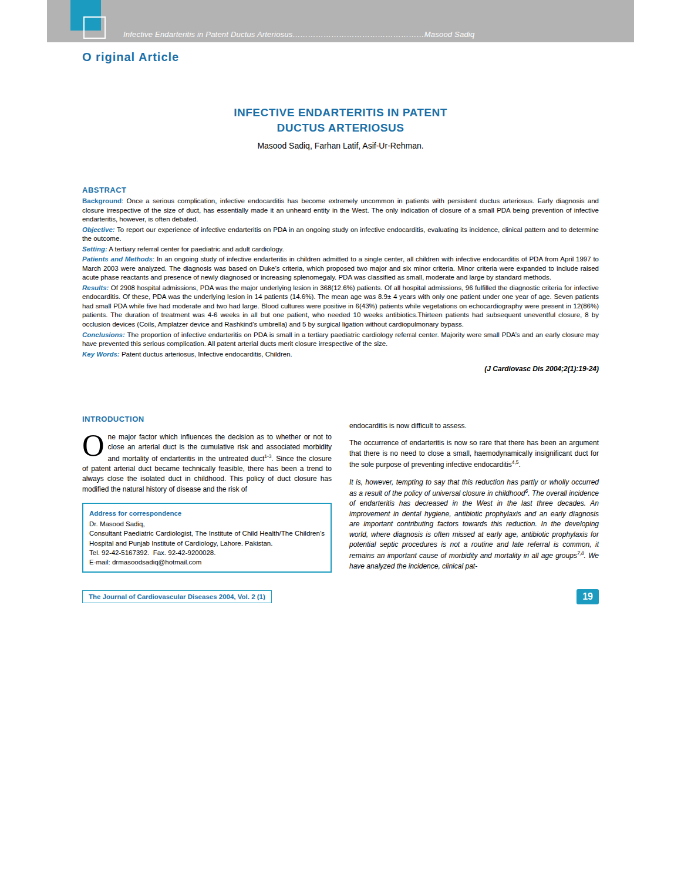Infective Endarteritis in Patent Ductus Arteriosus……………………………………………Masood Sadiq
O riginal Article
INFECTIVE ENDARTERITIS IN PATENT
DUCTUS ARTERIOSUS
Masood Sadiq, Farhan Latif, Asif-Ur-Rehman.
ABSTRACT
Background: Once a serious complication, infective endocarditis has become extremely uncommon in patients with persistent ductus arteriosus. Early diagnosis and closure irrespective of the size of duct, has essentially made it an unheard entity in the West. The only indication of closure of a small PDA being prevention of infective endarteritis, however, is often debated.
Objective: To report our experience of infective endarteritis on PDA in an ongoing study on infective endocarditis, evaluating its incidence, clinical pattern and to determine the outcome.
Setting: A tertiary referral center for paediatric and adult cardiology.
Patients and Methods: In an ongoing study of infective endarteritis in children admitted to a single center, all children with infective endocarditis of PDA from April 1997 to March 2003 were analyzed. The diagnosis was based on Duke’s criteria, which proposed two major and six minor criteria. Minor criteria were expanded to include raised acute phase reactants and presence of newly diagnosed or increasing splenomegaly. PDA was classified as small, moderate and large by standard methods.
Results: Of 2908 hospital admissions, PDA was the major underlying lesion in 368(12.6%) patients. Of all hospital admissions, 96 fulfilled the diagnostic criteria for infective endocarditis. Of these, PDA was the underlying lesion in 14 patients (14.6%). The mean age was 8.9± 4 years with only one patient under one year of age. Seven patients had small PDA while five had moderate and two had large. Blood cultures were positive in 6(43%) patients while vegetations on echocardiography were present in 12(86%) patients. The duration of treatment was 4-6 weeks in all but one patient, who needed 10 weeks antibiotics.Thirteen patients had subsequent uneventful closure, 8 by occlusion devices (Coils, Amplatzer device and Rashkind’s umbrella) and 5 by surgical ligation without cardiopulmonary bypass.
Conclusions: The proportion of infective endarteritis on PDA is small in a tertiary paediatric cardiology referral center. Majority were small PDA’s and an early closure may have prevented this serious complication. All patent arterial ducts merit closure irrespective of the size.
Key Words: Patent ductus arteriosus, Infective endocarditis, Children.
(J Cardiovasc Dis 2004;2(1):19-24)
INTRODUCTION
One major factor which influences the decision as to whether or not to close an arterial duct is the cumulative risk and associated morbidity and mortality of endarteritis in the untreated duct1-3. Since the closure of patent arterial duct became technically feasible, there has been a trend to always close the isolated duct in childhood. This policy of duct closure has modified the natural history of disease and the risk of
Address for correspondence
Dr. Masood Sadiq,
Consultant Paediatric Cardiologist, The Institute of Child Health/The Children’s Hospital and Punjab Institute of Cardiology, Lahore. Pakistan.
Tel. 92-42-5167392. Fax. 92-42-9200028.
E-mail: drmasoodsadiq@hotmail.com
endocarditis is now difficult to assess.
The occurrence of endarteritis is now so rare that there has been an argument that there is no need to close a small, haemodynamically insignificant duct for the sole purpose of preventing infective endocarditis4,5.
It is, however, tempting to say that this reduction has partly or wholly occurred as a result of the policy of universal closure in childhood6. The overall incidence of endarteritis has decreased in the West in the last three decades. An improvement in dental hygiene, antibiotic prophylaxis and an early diagnosis are important contributing factors towards this reduction. In the developing world, where diagnosis is often missed at early age, antibiotic prophylaxis for potential septic procedures is not a routine and late referral is common, it remains an important cause of morbidity and mortality in all age groups7,8. We have analyzed the incidence, clinical pat-
The Journal of Cardiovascular Diseases 2004, Vol. 2 (1)
19